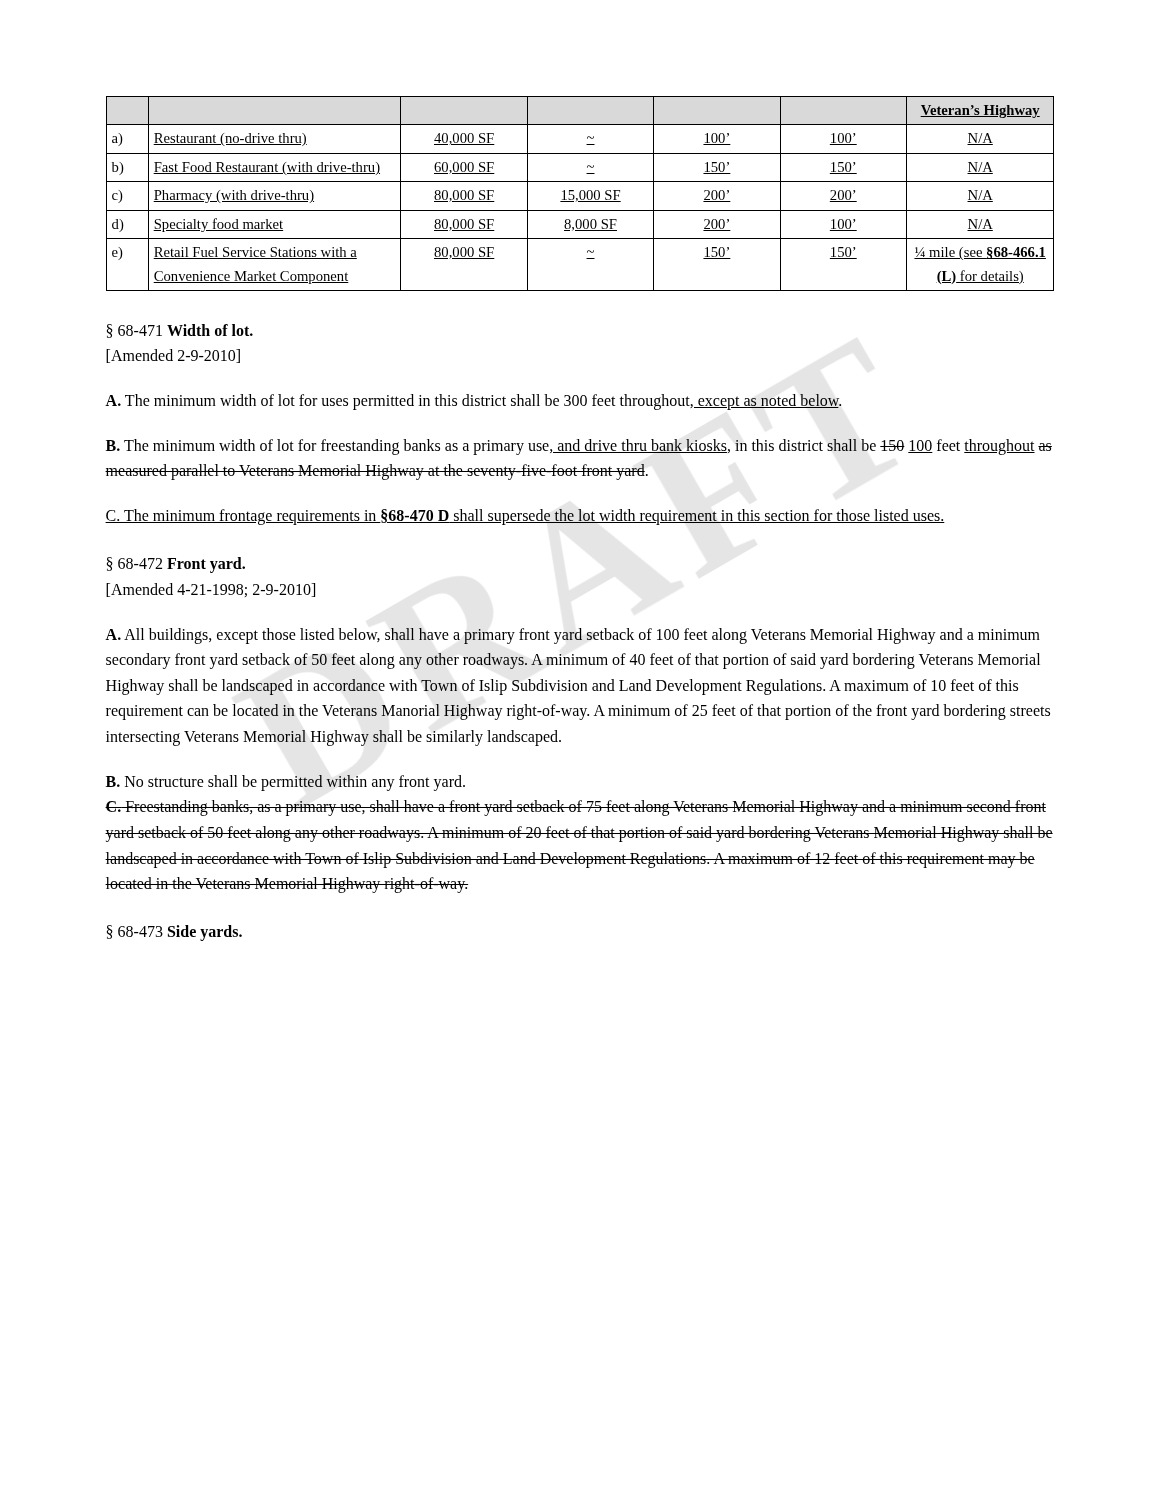DRAFT
| | | | | | | Veteran’s Highway |
| --- | --- | --- | --- | --- | --- | --- |
| a) | Restaurant (no-drive thru) | 40,000 SF | ~ | 100’ | 100’ | N/A |
| b) | Fast Food Restaurant (with drive-thru) | 60,000 SF | ~ | 150’ | 150’ | N/A |
| c) | Pharmacy (with drive-thru) | 80,000 SF | 15,000 SF | 200’ | 200’ | N/A |
| d) | Specialty food market | 80,000 SF | 8,000 SF | 200’ | 100’ | N/A |
| e) | Retail Fuel Service Stations with a Convenience Market Component | 80,000 SF | ~ | 150’ | 150’ | ¼ mile (see §68-466.1 (L) for details) |
§ 68-471 Width of lot.
[Amended 2-9-2010]
A. The minimum width of lot for uses permitted in this district shall be 300 feet throughout, except as noted below.
B. The minimum width of lot for freestanding banks as a primary use, and drive thru bank kiosks, in this district shall be 150 100 feet throughout as measured parallel to Veterans Memorial Highway at the seventy-five-foot front yard.
C. The minimum frontage requirements in §68-470 D shall supersede the lot width requirement in this section for those listed uses.
§ 68-472 Front yard.
[Amended 4-21-1998; 2-9-2010]
A. All buildings, except those listed below, shall have a primary front yard setback of 100 feet along Veterans Memorial Highway and a minimum secondary front yard setback of 50 feet along any other roadways. A minimum of 40 feet of that portion of said yard bordering Veterans Memorial Highway shall be landscaped in accordance with Town of Islip Subdivision and Land Development Regulations. A maximum of 10 feet of this requirement can be located in the Veterans Manorial Highway right-of-way. A minimum of 25 feet of that portion of the front yard bordering streets intersecting Veterans Memorial Highway shall be similarly landscaped.
B. No structure shall be permitted within any front yard.
C. Freestanding banks, as a primary use, shall have a front yard setback of 75 feet along Veterans Memorial Highway and a minimum second front yard setback of 50 feet along any other roadways. A minimum of 20 feet of that portion of said yard bordering Veterans Memorial Highway shall be landscaped in accordance with Town of Islip Subdivision and Land Development Regulations. A maximum of 12 feet of this requirement may be located in the Veterans Memorial Highway right-of-way.
§ 68-473 Side yards.